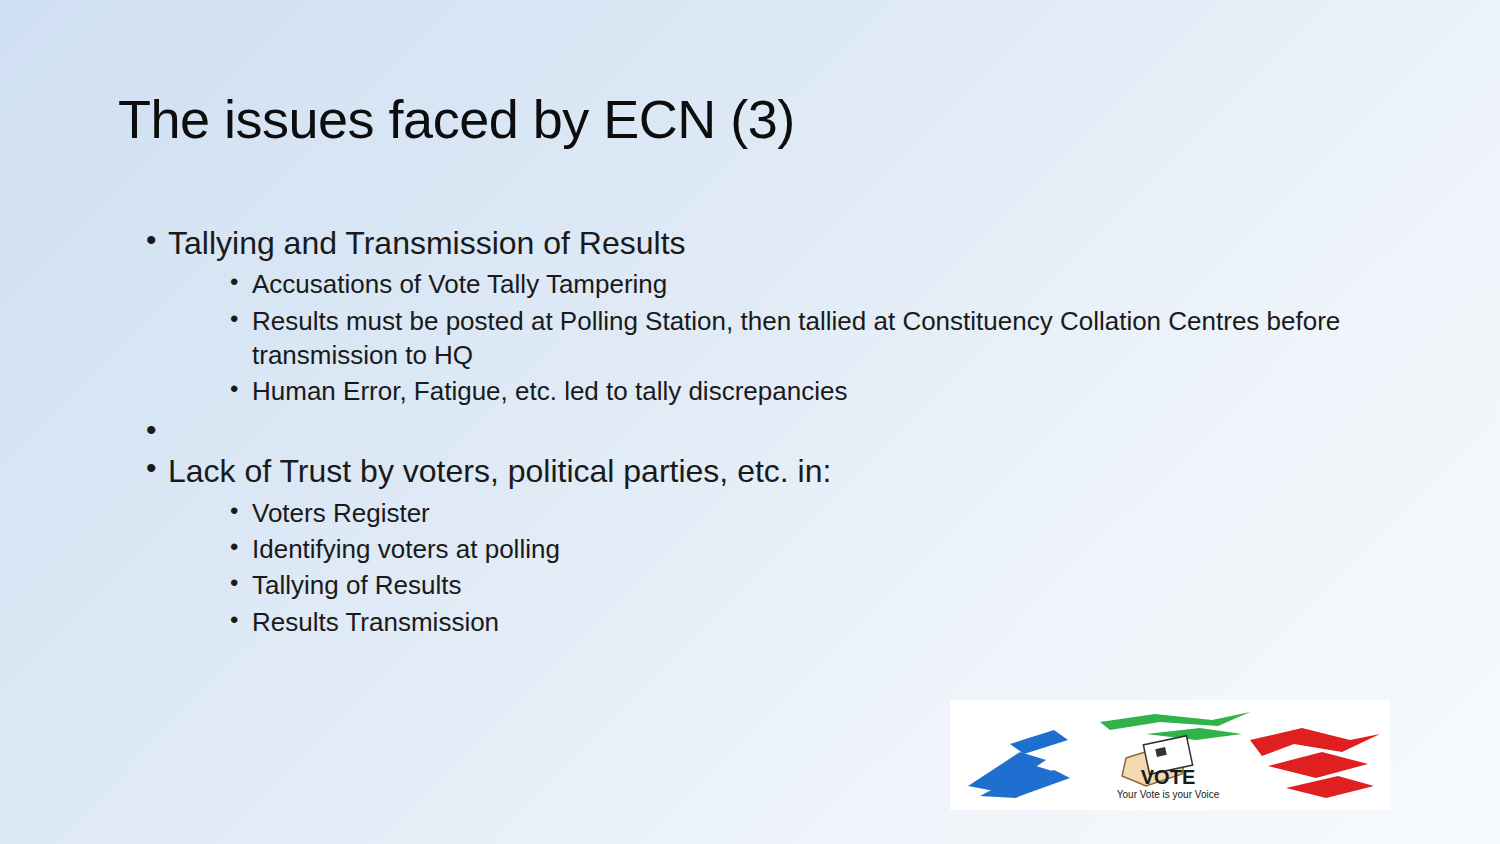The issues faced by ECN (3)
Tallying and Transmission of Results
Accusations of Vote Tally Tampering
Results must be posted at Polling Station, then tallied at Constituency Collation Centres before transmission to HQ
Human Error, Fatigue, etc. led to tally discrepancies
Lack of Trust by voters, political parties, etc. in:
Voters Register
Identifying voters at polling
Tallying of Results
Results Transmission
VOTE Your Vote is your Voice